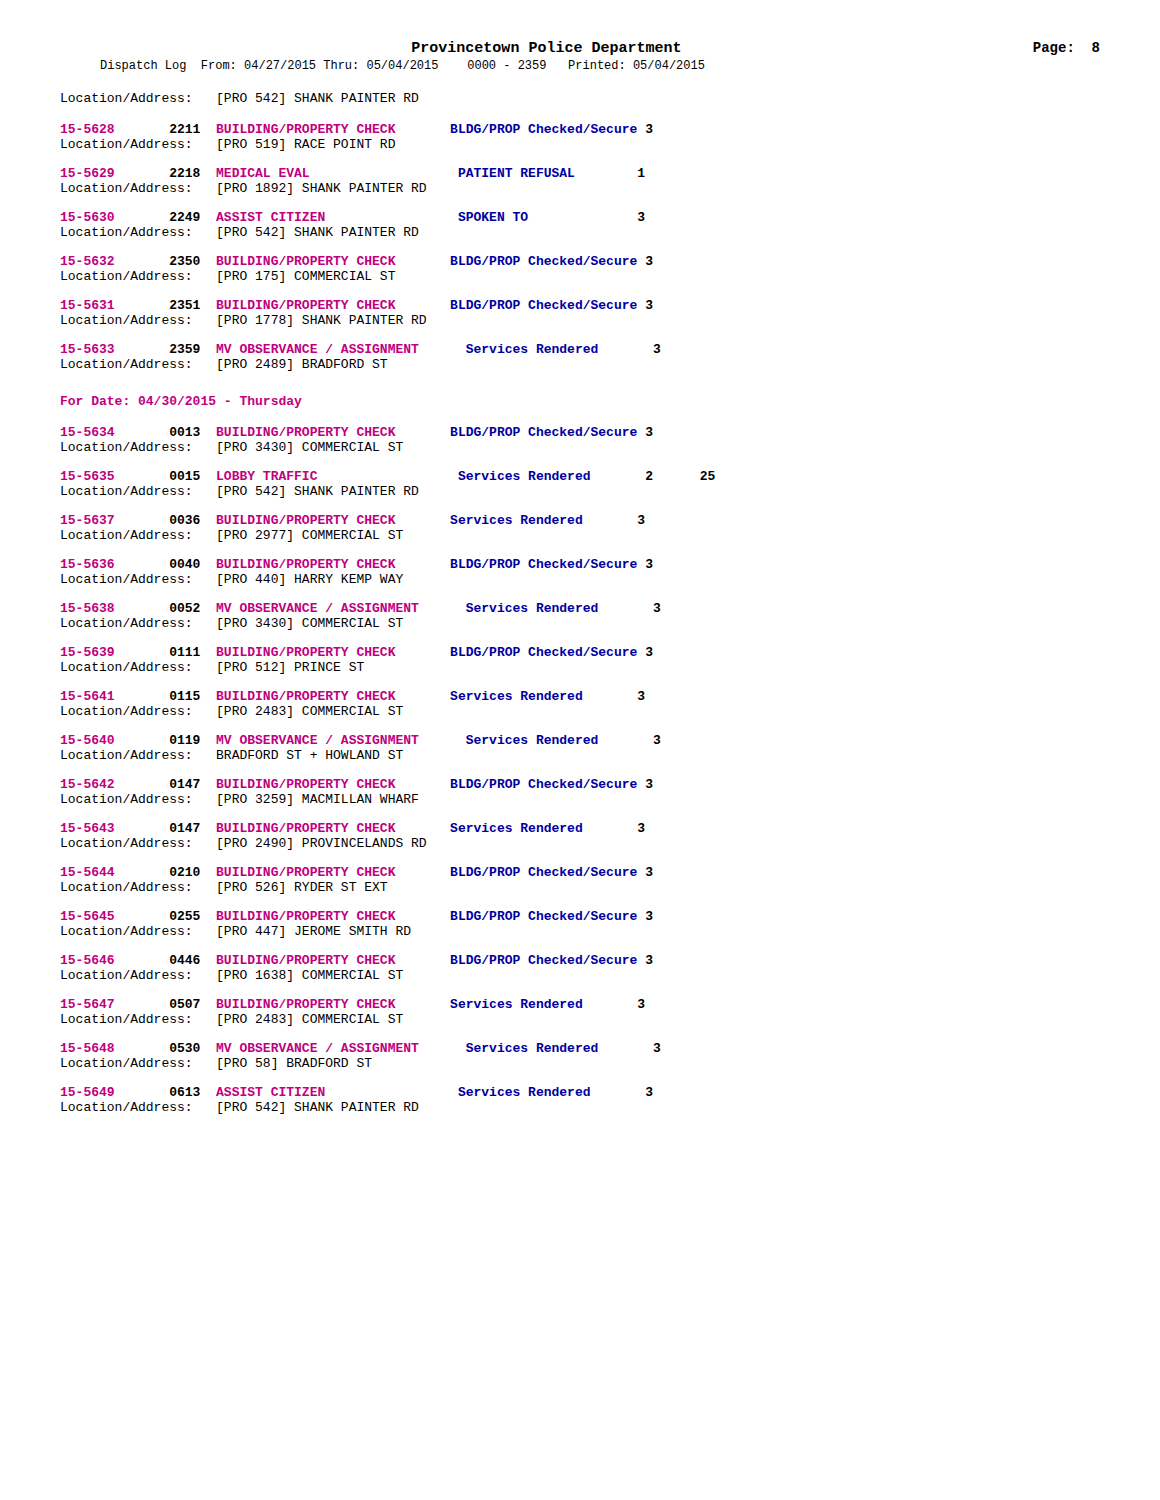Provincetown Police Department
Page: 8
Dispatch Log From: 04/27/2015 Thru: 05/04/2015 0000 - 2359 Printed: 05/04/2015
Location/Address: [PRO 542] SHANK PAINTER RD
15-5628 2211 BUILDING/PROPERTY CHECK BLDG/PROP Checked/Secure 3
Location/Address: [PRO 519] RACE POINT RD
15-5629 2218 MEDICAL EVAL PATIENT REFUSAL 1
Location/Address: [PRO 1892] SHANK PAINTER RD
15-5630 2249 ASSIST CITIZEN SPOKEN TO 3
Location/Address: [PRO 542] SHANK PAINTER RD
15-5632 2350 BUILDING/PROPERTY CHECK BLDG/PROP Checked/Secure 3
Location/Address: [PRO 175] COMMERCIAL ST
15-5631 2351 BUILDING/PROPERTY CHECK BLDG/PROP Checked/Secure 3
Location/Address: [PRO 1778] SHANK PAINTER RD
15-5633 2359 MV OBSERVANCE / ASSIGNMENT Services Rendered 3
Location/Address: [PRO 2489] BRADFORD ST
For Date: 04/30/2015 - Thursday
15-5634 0013 BUILDING/PROPERTY CHECK BLDG/PROP Checked/Secure 3
Location/Address: [PRO 3430] COMMERCIAL ST
15-5635 0015 LOBBY TRAFFIC Services Rendered 2 25
Location/Address: [PRO 542] SHANK PAINTER RD
15-5637 0036 BUILDING/PROPERTY CHECK Services Rendered 3
Location/Address: [PRO 2977] COMMERCIAL ST
15-5636 0040 BUILDING/PROPERTY CHECK BLDG/PROP Checked/Secure 3
Location/Address: [PRO 440] HARRY KEMP WAY
15-5638 0052 MV OBSERVANCE / ASSIGNMENT Services Rendered 3
Location/Address: [PRO 3430] COMMERCIAL ST
15-5639 0111 BUILDING/PROPERTY CHECK BLDG/PROP Checked/Secure 3
Location/Address: [PRO 512] PRINCE ST
15-5641 0115 BUILDING/PROPERTY CHECK Services Rendered 3
Location/Address: [PRO 2483] COMMERCIAL ST
15-5640 0119 MV OBSERVANCE / ASSIGNMENT Services Rendered 3
Location/Address: BRADFORD ST + HOWLAND ST
15-5642 0147 BUILDING/PROPERTY CHECK BLDG/PROP Checked/Secure 3
Location/Address: [PRO 3259] MACMILLAN WHARF
15-5643 0147 BUILDING/PROPERTY CHECK Services Rendered 3
Location/Address: [PRO 2490] PROVINCELANDS RD
15-5644 0210 BUILDING/PROPERTY CHECK BLDG/PROP Checked/Secure 3
Location/Address: [PRO 526] RYDER ST EXT
15-5645 0255 BUILDING/PROPERTY CHECK BLDG/PROP Checked/Secure 3
Location/Address: [PRO 447] JEROME SMITH RD
15-5646 0446 BUILDING/PROPERTY CHECK BLDG/PROP Checked/Secure 3
Location/Address: [PRO 1638] COMMERCIAL ST
15-5647 0507 BUILDING/PROPERTY CHECK Services Rendered 3
Location/Address: [PRO 2483] COMMERCIAL ST
15-5648 0530 MV OBSERVANCE / ASSIGNMENT Services Rendered 3
Location/Address: [PRO 58] BRADFORD ST
15-5649 0613 ASSIST CITIZEN Services Rendered 3
Location/Address: [PRO 542] SHANK PAINTER RD